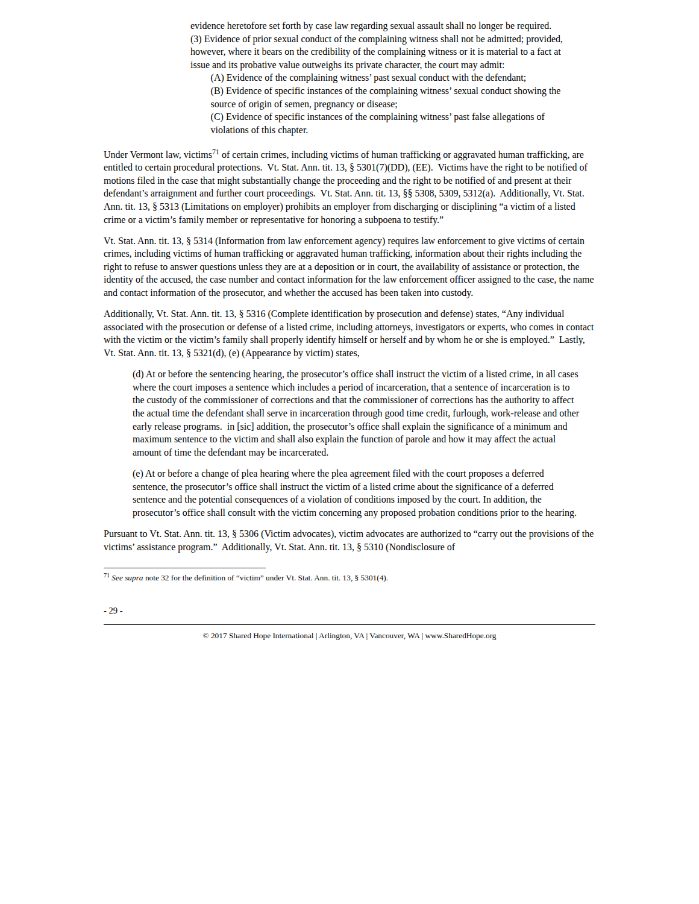evidence heretofore set forth by case law regarding sexual assault shall no longer be required.
(3) Evidence of prior sexual conduct of the complaining witness shall not be admitted; provided, however, where it bears on the credibility of the complaining witness or it is material to a fact at issue and its probative value outweighs its private character, the court may admit:
(A) Evidence of the complaining witness’ past sexual conduct with the defendant;
(B) Evidence of specific instances of the complaining witness’ sexual conduct showing the source of origin of semen, pregnancy or disease;
(C) Evidence of specific instances of the complaining witness’ past false allegations of violations of this chapter.
Under Vermont law, victims71 of certain crimes, including victims of human trafficking or aggravated human trafficking, are entitled to certain procedural protections. Vt. Stat. Ann. tit. 13, § 5301(7)(DD), (EE). Victims have the right to be notified of motions filed in the case that might substantially change the proceeding and the right to be notified of and present at their defendant’s arraignment and further court proceedings. Vt. Stat. Ann. tit. 13, §§ 5308, 5309, 5312(a). Additionally, Vt. Stat. Ann. tit. 13, § 5313 (Limitations on employer) prohibits an employer from discharging or disciplining “a victim of a listed crime or a victim’s family member or representative for honoring a subpoena to testify.”
Vt. Stat. Ann. tit. 13, § 5314 (Information from law enforcement agency) requires law enforcement to give victims of certain crimes, including victims of human trafficking or aggravated human trafficking, information about their rights including the right to refuse to answer questions unless they are at a deposition or in court, the availability of assistance or protection, the identity of the accused, the case number and contact information for the law enforcement officer assigned to the case, the name and contact information of the prosecutor, and whether the accused has been taken into custody.
Additionally, Vt. Stat. Ann. tit. 13, § 5316 (Complete identification by prosecution and defense) states, “Any individual associated with the prosecution or defense of a listed crime, including attorneys, investigators or experts, who comes in contact with the victim or the victim’s family shall properly identify himself or herself and by whom he or she is employed.” Lastly, Vt. Stat. Ann. tit. 13, § 5321(d), (e) (Appearance by victim) states,
(d) At or before the sentencing hearing, the prosecutor’s office shall instruct the victim of a listed crime, in all cases where the court imposes a sentence which includes a period of incarceration, that a sentence of incarceration is to the custody of the commissioner of corrections and that the commissioner of corrections has the authority to affect the actual time the defendant shall serve in incarceration through good time credit, furlough, work-release and other early release programs. in [sic] addition, the prosecutor’s office shall explain the significance of a minimum and maximum sentence to the victim and shall also explain the function of parole and how it may affect the actual amount of time the defendant may be incarcerated.
(e) At or before a change of plea hearing where the plea agreement filed with the court proposes a deferred sentence, the prosecutor’s office shall instruct the victim of a listed crime about the significance of a deferred sentence and the potential consequences of a violation of conditions imposed by the court. In addition, the prosecutor’s office shall consult with the victim concerning any proposed probation conditions prior to the hearing.
Pursuant to Vt. Stat. Ann. tit. 13, § 5306 (Victim advocates), victim advocates are authorized to “carry out the provisions of the victims’ assistance program.” Additionally, Vt. Stat. Ann. tit. 13, § 5310 (Nondisclosure of
71 See supra note 32 for the definition of “victim” under Vt. Stat. Ann. tit. 13, § 5301(4).
- 29 -
© 2017 Shared Hope International | Arlington, VA | Vancouver, WA | www.SharedHope.org